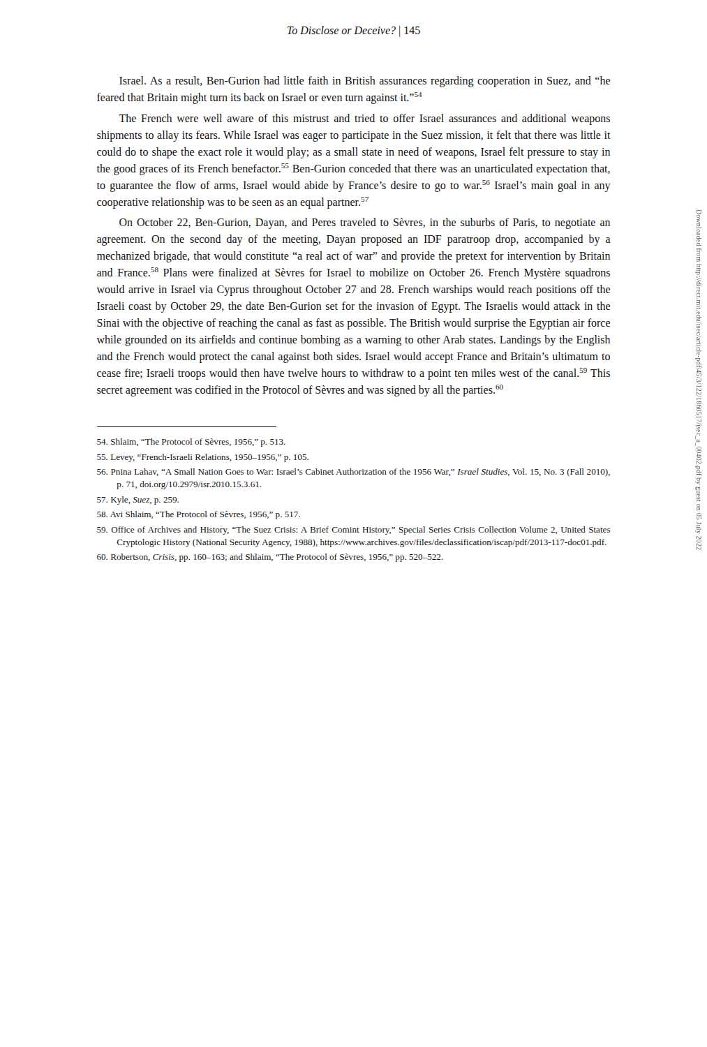Downloaded from http://direct.mit.edu/isec/article-pdf/45/3/122/1860517/isec_a_00402.pdf by guest on 05 July 2022
To Disclose or Deceive? | 145
Israel. As a result, Ben-Gurion had little faith in British assurances regarding cooperation in Suez, and “he feared that Britain might turn its back on Israel or even turn against it.”54
The French were well aware of this mistrust and tried to offer Israel assurances and additional weapons shipments to allay its fears. While Israel was eager to participate in the Suez mission, it felt that there was little it could do to shape the exact role it would play; as a small state in need of weapons, Israel felt pressure to stay in the good graces of its French benefactor.55 Ben-Gurion conceded that there was an unarticulated expectation that, to guarantee the flow of arms, Israel would abide by France’s desire to go to war.56 Israel’s main goal in any cooperative relationship was to be seen as an equal partner.57
On October 22, Ben-Gurion, Dayan, and Peres traveled to Sèvres, in the suburbs of Paris, to negotiate an agreement. On the second day of the meeting, Dayan proposed an IDF paratroop drop, accompanied by a mechanized brigade, that would constitute “a real act of war” and provide the pretext for intervention by Britain and France.58 Plans were finalized at Sèvres for Israel to mobilize on October 26. French Mystère squadrons would arrive in Israel via Cyprus throughout October 27 and 28. French warships would reach positions off the Israeli coast by October 29, the date Ben-Gurion set for the invasion of Egypt. The Israelis would attack in the Sinai with the objective of reaching the canal as fast as possible. The British would surprise the Egyptian air force while grounded on its airfields and continue bombing as a warning to other Arab states. Landings by the English and the French would protect the canal against both sides. Israel would accept France and Britain’s ultimatum to cease fire; Israeli troops would then have twelve hours to withdraw to a point ten miles west of the canal.59 This secret agreement was codified in the Protocol of Sèvres and was signed by all the parties.60
54. Shlaim, “The Protocol of Sèvres, 1956,” p. 513.
55. Levey, “French-Israeli Relations, 1950–1956,” p. 105.
56. Pnina Lahav, “A Small Nation Goes to War: Israel’s Cabinet Authorization of the 1956 War,” Israel Studies, Vol. 15, No. 3 (Fall 2010), p. 71, doi.org/10.2979/isr.2010.15.3.61.
57. Kyle, Suez, p. 259.
58. Avi Shlaim, “The Protocol of Sèvres, 1956,” p. 517.
59. Office of Archives and History, “The Suez Crisis: A Brief Comint History,” Special Series Crisis Collection Volume 2, United States Cryptologic History (National Security Agency, 1988), https://www.archives.gov/files/declassification/iscap/pdf/2013-117-doc01.pdf.
60. Robertson, Crisis, pp. 160–163; and Shlaim, “The Protocol of Sèvres, 1956,” pp. 520–522.